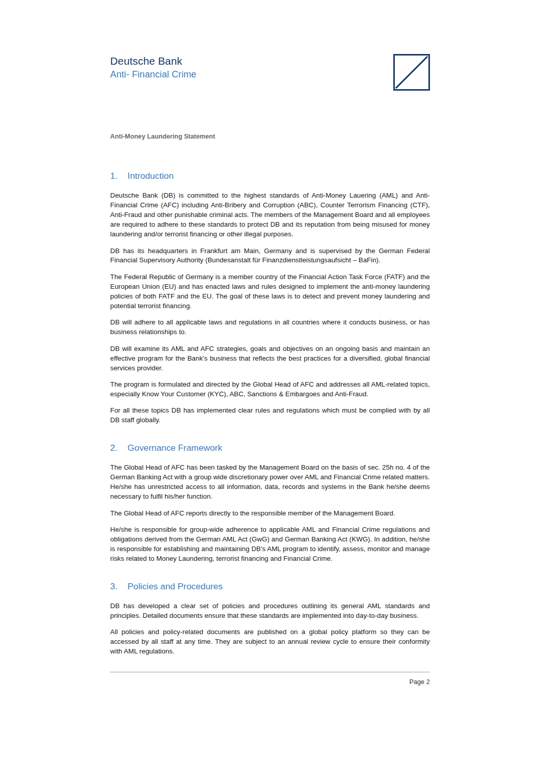Deutsche Bank
Anti- Financial Crime
Anti-Money Laundering Statement
1. Introduction
Deutsche Bank (DB) is committed to the highest standards of Anti-Money Lauering (AML) and Anti-Financial Crime (AFC) including Anti-Bribery and Corruption (ABC), Counter Terrorism Financing (CTF), Anti-Fraud and other punishable criminal acts. The members of the Management Board and all employees are required to adhere to these standards to protect DB and its reputation from being misused for money laundering and/or terrorist financing or other illegal purposes.
DB has its headquarters in Frankfurt am Main, Germany and is supervised by the German Federal Financial Supervisory Authority (Bundesanstalt für Finanzdienstleistungsaufsicht – BaFin).
The Federal Republic of Germany is a member country of the Financial Action Task Force (FATF) and the European Union (EU) and has enacted laws and rules designed to implement the anti-money laundering policies of both FATF and the EU. The goal of these laws is to detect and prevent money laundering and potential terrorist financing.
DB will adhere to all applicable laws and regulations in all countries where it conducts business, or has business relationships to.
DB will examine its AML and AFC strategies, goals and objectives on an ongoing basis and maintain an effective program for the Bank's business that reflects the best practices for a diversified, global financial services provider.
The program is formulated and directed by the Global Head of AFC and addresses all AML-related topics, especially Know Your Customer (KYC), ABC, Sanctions & Embargoes and Anti-Fraud.
For all these topics DB has implemented clear rules and regulations which must be complied with by all DB staff globally.
2. Governance Framework
The Global Head of AFC has been tasked by the Management Board on the basis of sec. 25h no. 4 of the German Banking Act with a group wide discretionary power over AML and Financial Crime related matters. He/she has unrestricted access to all information, data, records and systems in the Bank he/she deems necessary to fulfil his/her function.
The Global Head of AFC reports directly to the responsible member of the Management Board.
He/she is responsible for group-wide adherence to applicable AML and Financial Crime regulations and obligations derived from the German AML Act (GwG) and German Banking Act (KWG). In addition, he/she is responsible for establishing and maintaining DB's AML program to identify, assess, monitor and manage risks related to Money Laundering, terrorist financing and Financial Crime.
3. Policies and Procedures
DB has developed a clear set of policies and procedures outlining its general AML standards and principles. Detailed documents ensure that these standards are implemented into day-to-day business.
All policies and policy-related documents are published on a global policy platform so they can be accessed by all staff at any time. They are subject to an annual review cycle to ensure their conformity with AML regulations.
Page 2